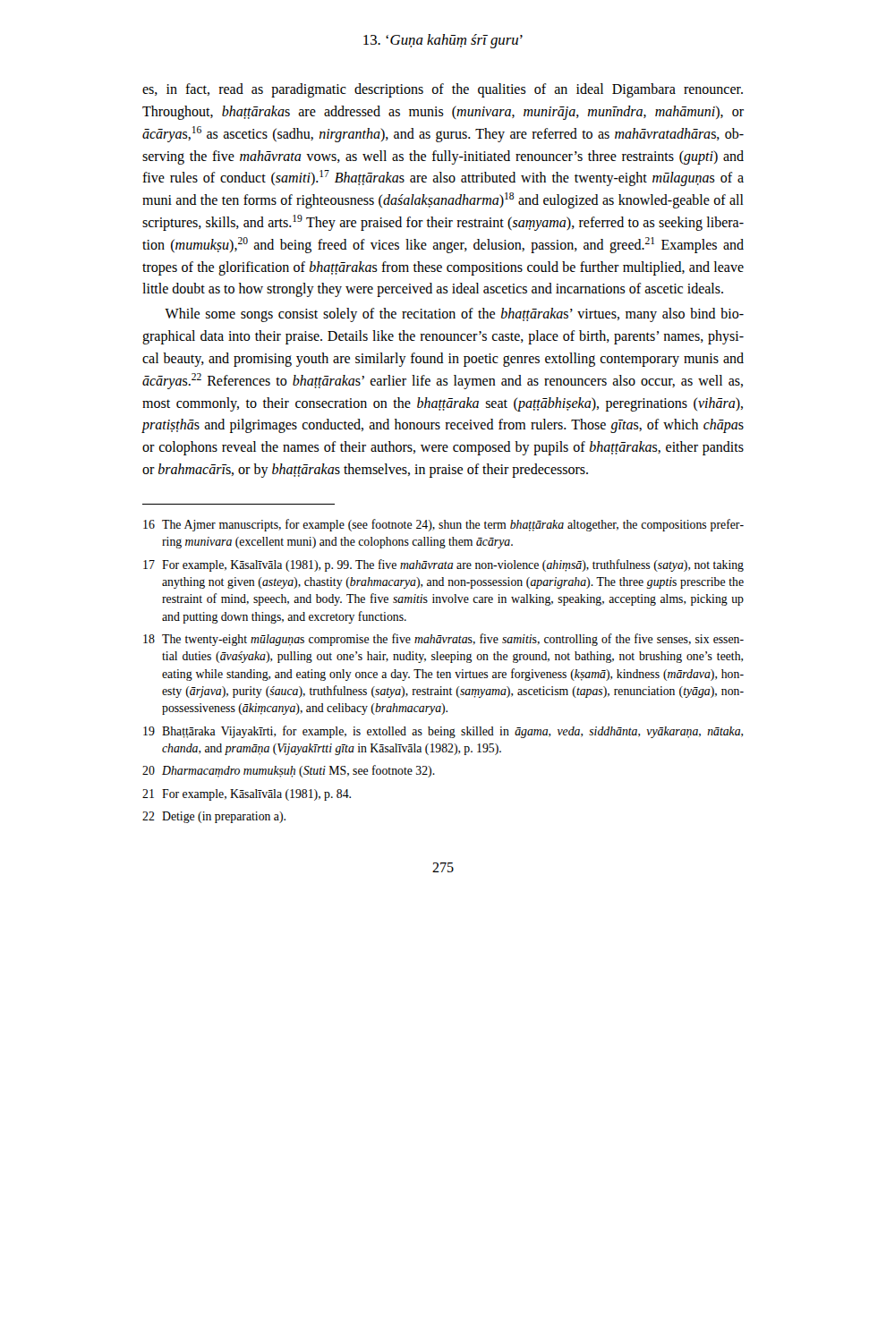13. ‘Guṇa kahūṃ śrī guru’
es, in fact, read as paradigmatic descriptions of the qualities of an ideal Digambara renouncer. Throughout, bhaṭṭārakas are addressed as munis (munivara, munirāja, munīndra, mahāmuni), or ācāryas,16 as ascetics (sadhu, nirgrantha), and as gurus. They are referred to as mahāvratadhāras, observing the five mahāvrata vows, as well as the fully-initiated renouncer’s three restraints (gupti) and five rules of conduct (samiti).17 Bhaṭṭārakas are also attributed with the twenty-eight mūlaguṇas of a muni and the ten forms of righteousness (daśalakṣanadharma)18 and eulogized as knowled-geable of all scriptures, skills, and arts.19 They are praised for their restraint (saṃyama), referred to as seeking liberation (mumukṣu),20 and being freed of vices like anger, delusion, passion, and greed.21 Examples and tropes of the glorification of bhaṭṭārakas from these compositions could be further multiplied, and leave little doubt as to how strongly they were perceived as ideal ascetics and incarnations of ascetic ideals.
While some songs consist solely of the recitation of the bhaṭṭārakas’ virtues, many also bind biographical data into their praise. Details like the renouncer’s caste, place of birth, parents’ names, physical beauty, and promising youth are similarly found in poetic genres extolling contemporary munis and ācāryas.22 References to bhaṭṭārakas’ earlier life as laymen and as renouncers also occur, as well as, most commonly, to their consecration on the bhaṭṭāraka seat (paṭṭābhiṣeka), peregrinations (vihāra), pratiṣṭhās and pilgrimages conducted, and honours received from rulers. Those gītas, of which chāpas or colophons reveal the names of their authors, were composed by pupils of bhaṭṭārakas, either pandits or brahmacārīs, or by bhaṭṭārakas themselves, in praise of their predecessors.
16 The Ajmer manuscripts, for example (see footnote 24), shun the term bhaṭṭāraka altogether, the compositions preferring munivara (excellent muni) and the colophons calling them ācārya.
17 For example, Kāsalīvāla (1981), p. 99. The five mahāvrata are non-violence (ahiṃsā), truthfulness (satya), not taking anything not given (asteya), chastity (brahmacarya), and non-possession (aparigraha). The three guptis prescribe the restraint of mind, speech, and body. The five samitis involve care in walking, speaking, accepting alms, picking up and putting down things, and excretory functions.
18 The twenty-eight mūlaguṇas compromise the five mahāvratas, five samitis, controlling of the five senses, six essential duties (āvaśyaka), pulling out one’s hair, nudity, sleeping on the ground, not bathing, not brushing one’s teeth, eating while standing, and eating only once a day. The ten virtues are forgiveness (kṣamā), kindness (mārdava), honesty (ārjava), purity (śauca), truthfulness (satya), restraint (saṃyama), asceticism (tapas), renunciation (tyāga), non-possessiveness (ākiṃcanya), and celibacy (brahmacarya).
19 Bhaṭṭāraka Vijayakīrti, for example, is extolled as being skilled in āgama, veda, siddhānta, vyākaraṇa, nātaka, chanda, and pramāṇa (Vijayakīrtti gīta in Kāsalīvāla (1982), p. 195).
20 Dharmacaṃdro mumukṣuḥ (Stuti MS, see footnote 32).
21 For example, Kāsalīvāla (1981), p. 84.
22 Detige (in preparation a).
275